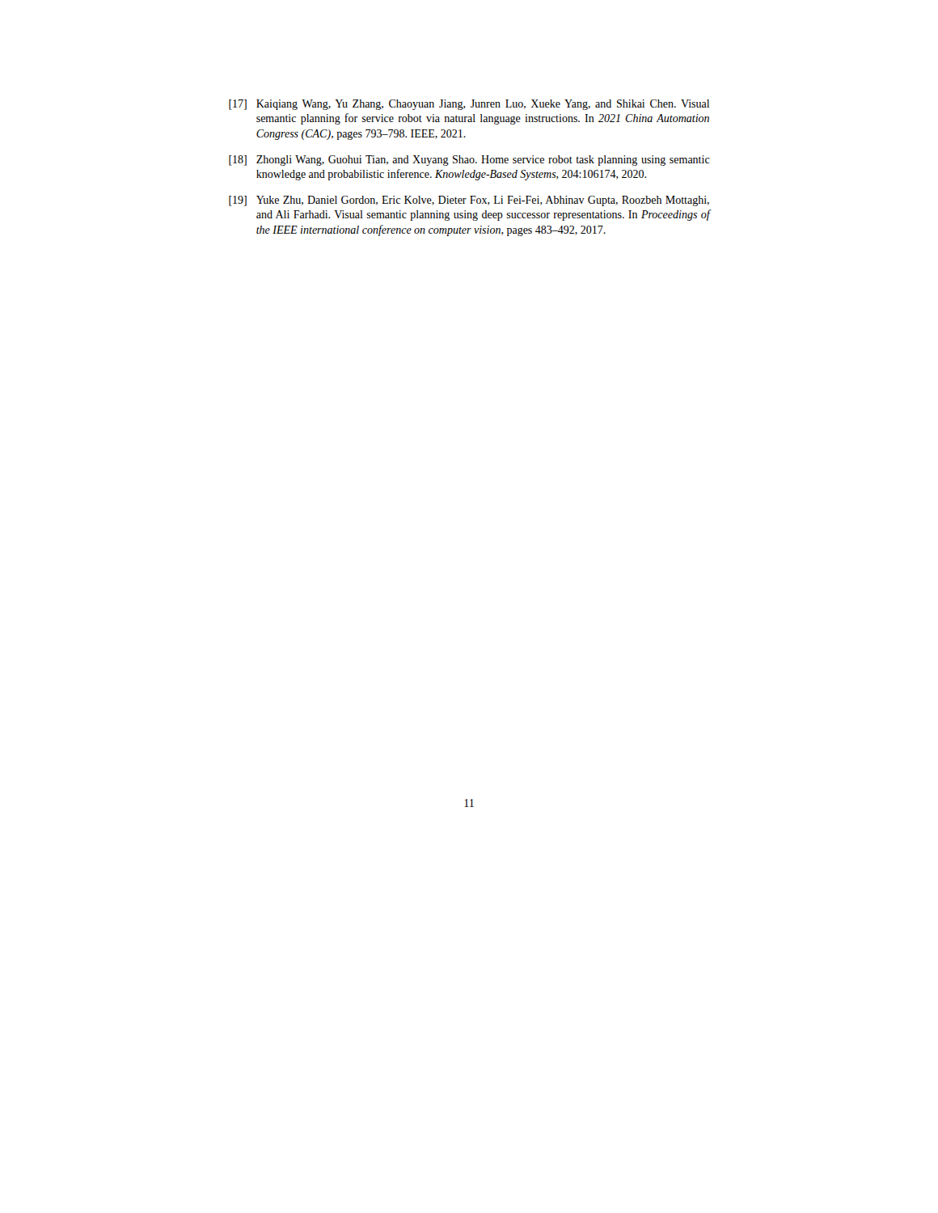[17] Kaiqiang Wang, Yu Zhang, Chaoyuan Jiang, Junren Luo, Xueke Yang, and Shikai Chen. Visual semantic planning for service robot via natural language instructions. In 2021 China Automation Congress (CAC), pages 793–798. IEEE, 2021.
[18] Zhongli Wang, Guohui Tian, and Xuyang Shao. Home service robot task planning using semantic knowledge and probabilistic inference. Knowledge-Based Systems, 204:106174, 2020.
[19] Yuke Zhu, Daniel Gordon, Eric Kolve, Dieter Fox, Li Fei-Fei, Abhinav Gupta, Roozbeh Mottaghi, and Ali Farhadi. Visual semantic planning using deep successor representations. In Proceedings of the IEEE international conference on computer vision, pages 483–492, 2017.
11